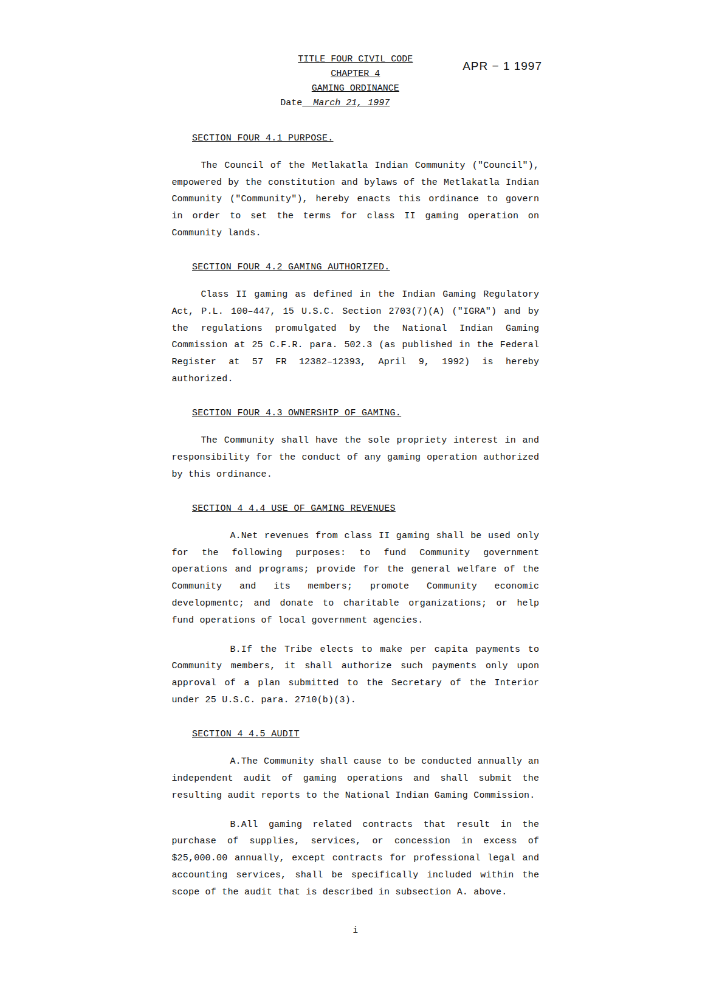APR − 1 1997
TITLE FOUR CIVIL CODE CHAPTER 4 GAMING ORDINANCE Date March 21, 1997
SECTION FOUR 4.1 PURPOSE.
The Council of the Metlakatla Indian Community ("Council"), empowered by the constitution and bylaws of the Metlakatla Indian Community ("Community"), hereby enacts this ordinance to govern in order to set the terms for class II gaming operation on Community lands.
SECTION FOUR 4.2 GAMING AUTHORIZED.
Class II gaming as defined in the Indian Gaming Regulatory Act, P.L. 100–447, 15 U.S.C. Section 2703(7)(A) ("IGRA") and by the regulations promulgated by the National Indian Gaming Commission at 25 C.F.R. para. 502.3 (as published in the Federal Register at 57 FR 12382–12393, April 9, 1992) is hereby authorized.
SECTION FOUR 4.3 OWNERSHIP OF GAMING.
The Community shall have the sole propriety interest in and responsibility for the conduct of any gaming operation authorized by this ordinance.
SECTION 4 4.4 USE OF GAMING REVENUES
A. Net revenues from class II gaming shall be used only for the following purposes: to fund Community government operations and programs; provide for the general welfare of the Community and its members; promote Community economic developmentc; and donate to charitable organizations; or help fund operations of local government agencies.
B. If the Tribe elects to make per capita payments to Community members, it shall authorize such payments only upon approval of a plan submitted to the Secretary of the Interior under 25 U.S.C. para. 2710(b)(3).
SECTION 4 4.5 AUDIT
A. The Community shall cause to be conducted annually an independent audit of gaming operations and shall submit the resulting audit reports to the National Indian Gaming Commission.
B. All gaming related contracts that result in the purchase of supplies, services, or concession in excess of $25,000.00 annually, except contracts for professional legal and accounting services, shall be specifically included within the scope of the audit that is described in subsection A. above.
i